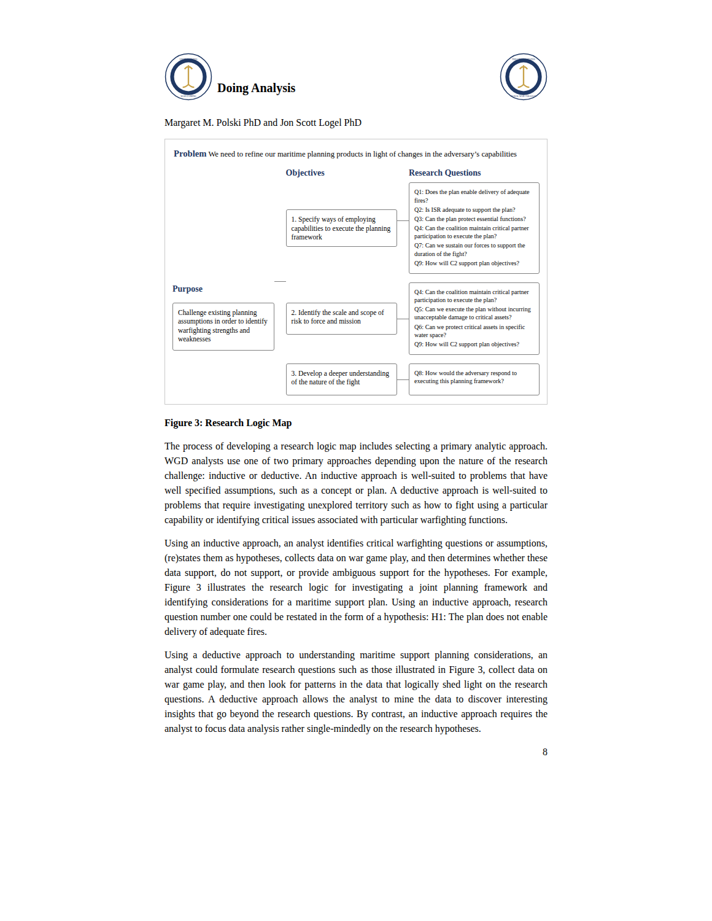UNITED STATES WAR GAMING
Doing Analysis
THE UNITED STATES NAVAL WAR COLLEGE
Margaret M. Polski PhD and Jon Scott Logel PhD
Problem We need to refine our maritime planning products in light of changes in the adversary’s capabilities
Objectives
Research Questions
Purpose
Challenge existing planning assumptions in order to identify warfighting strengths and weaknesses
1. Specify ways of employing capabilities to execute the planning framework
2. Identify the scale and scope of risk to force and mission
3. Develop a deeper understanding of the nature of the fight
Q1: Does the plan enable delivery of adequate fires?
Q2: Is ISR adequate to support the plan?
Q3: Can the plan protect essential functions?
Q4: Can the coalition maintain critical partner participation to execute the plan?
Q7: Can we sustain our forces to support the duration of the fight?
Q9: How will C2 support plan objectives?
Q4: Can the coalition maintain critical partner participation to execute the plan?
Q5: Can we execute the plan without incurring unacceptable damage to critical assets?
Q6: Can we protect critical assets in specific water space?
Q9: How will C2 support plan objectives?
Q8: How would the adversary respond to executing this planning framework?
Figure 3: Research Logic Map
The process of developing a research logic map includes selecting a primary analytic approach. WGD analysts use one of two primary approaches depending upon the nature of the research challenge: inductive or deductive. An inductive approach is well-suited to problems that have well specified assumptions, such as a concept or plan. A deductive approach is well-suited to problems that require investigating unexplored territory such as how to fight using a particular capability or identifying critical issues associated with particular warfighting functions.
Using an inductive approach, an analyst identifies critical warfighting questions or assumptions, (re)states them as hypotheses, collects data on war game play, and then determines whether these data support, do not support, or provide ambiguous support for the hypotheses. For example, Figure 3 illustrates the research logic for investigating a joint planning framework and identifying considerations for a maritime support plan. Using an inductive approach, research question number one could be restated in the form of a hypothesis: H1: The plan does not enable delivery of adequate fires.
Using a deductive approach to understanding maritime support planning considerations, an analyst could formulate research questions such as those illustrated in Figure 3, collect data on war game play, and then look for patterns in the data that logically shed light on the research questions. A deductive approach allows the analyst to mine the data to discover interesting insights that go beyond the research questions. By contrast, an inductive approach requires the analyst to focus data analysis rather single-mindedly on the research hypotheses.
8